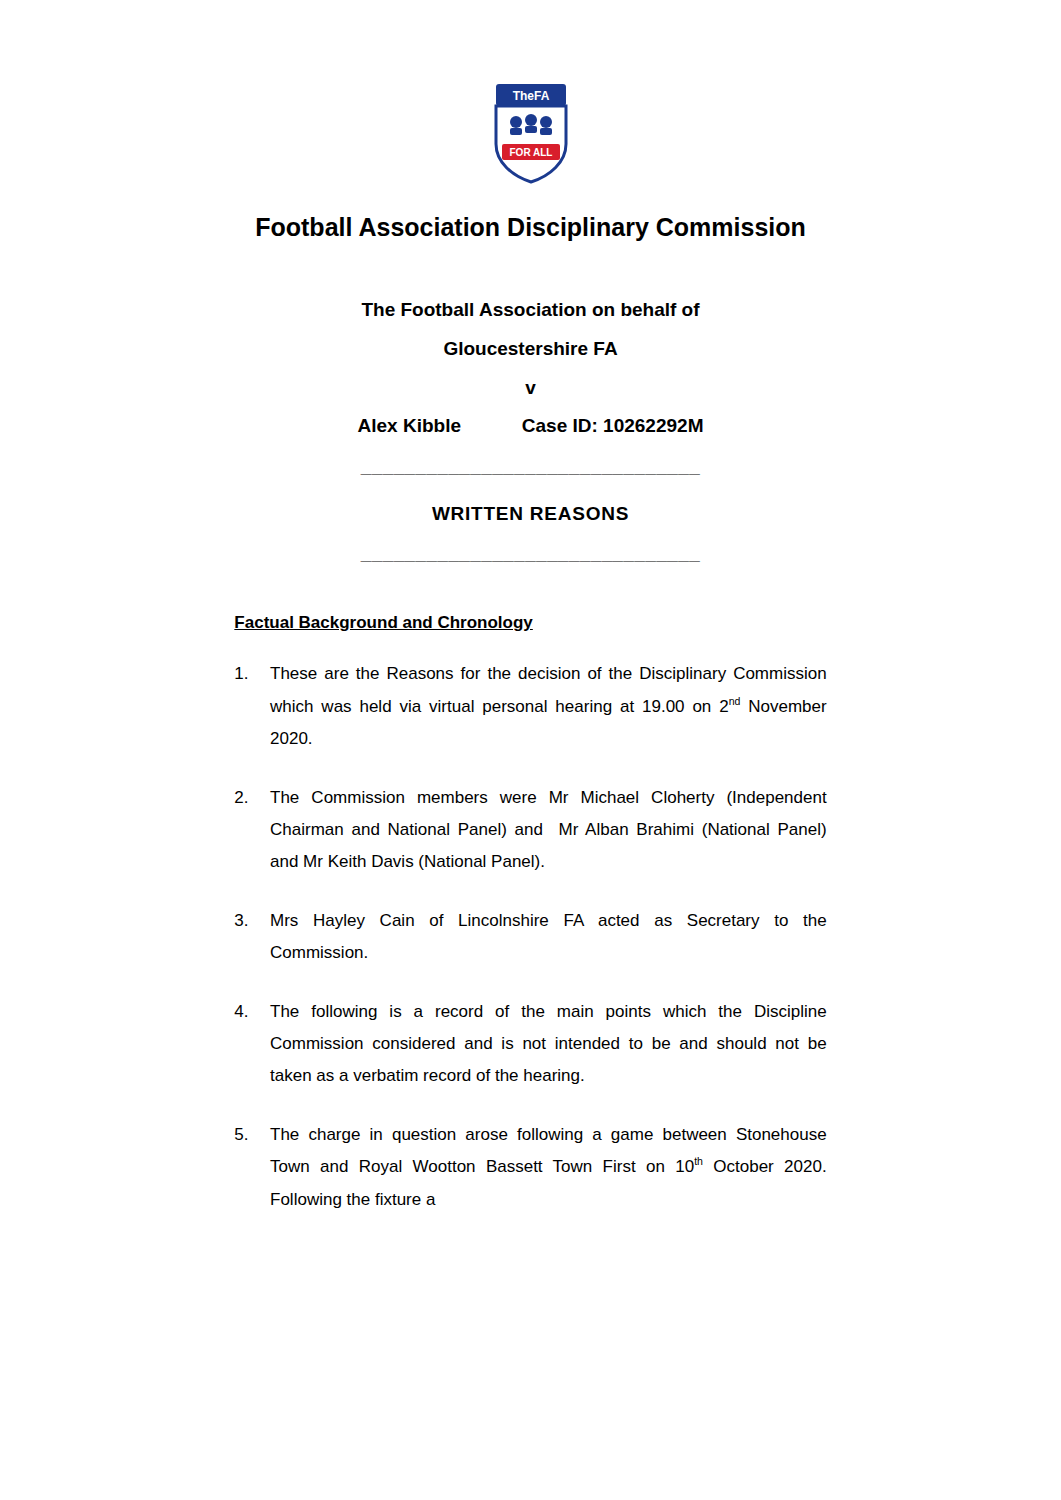TheFA FOR ALL
Football Association Disciplinary Commission
The Football Association on behalf of
Gloucestershire FA
v
Alex Kibble Case ID: 10262292M
_______________________________
WRITTEN REASONS
_______________________________
Factual Background and Chronology
These are the Reasons for the decision of the Disciplinary Commission which was held via virtual personal hearing at 19.00 on 2nd November 2020.
The Commission members were Mr Michael Cloherty (Independent Chairman and National Panel) and Mr Alban Brahimi (National Panel) and Mr Keith Davis (National Panel).
Mrs Hayley Cain of Lincolnshire FA acted as Secretary to the Commission.
The following is a record of the main points which the Discipline Commission considered and is not intended to be and should not be taken as a verbatim record of the hearing.
The charge in question arose following a game between Stonehouse Town and Royal Wootton Bassett Town First on 10th October 2020. Following the fixture a